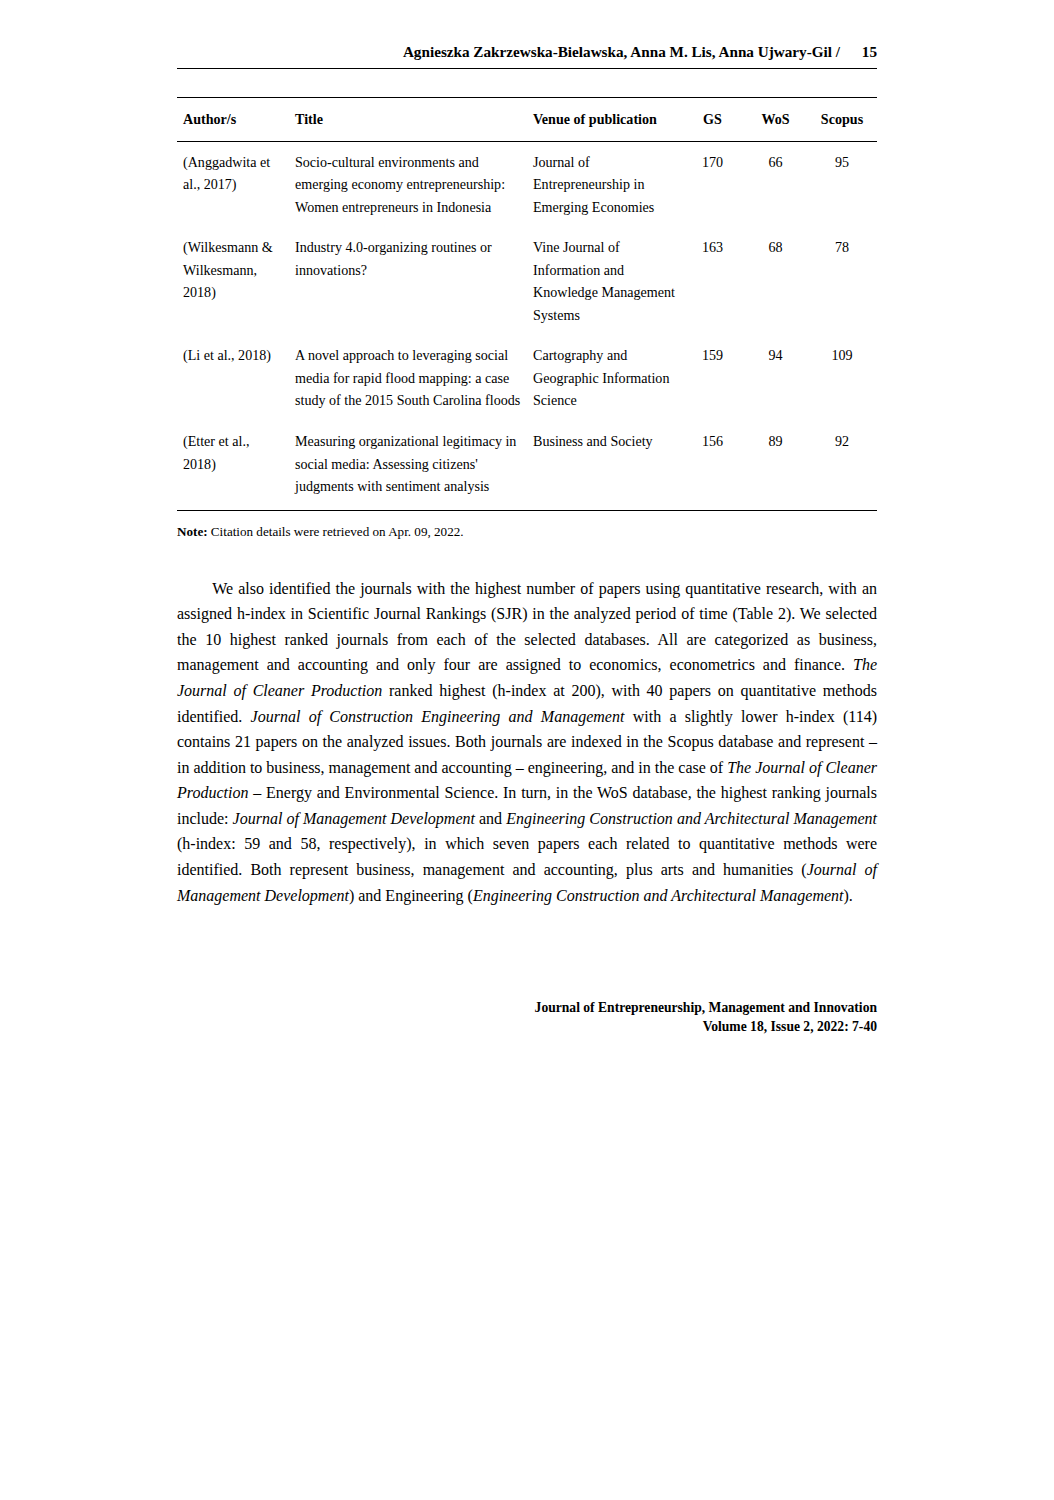Agnieszka Zakrzewska-Bielawska, Anna M. Lis, Anna Ujwary-Gil / 15
| Author/s | Title | Venue of publication | GS | WoS | Scopus |
| --- | --- | --- | --- | --- | --- |
| (Anggadwita et al., 2017) | Socio-cultural environments and emerging economy entrepreneurship: Women entrepreneurs in Indonesia | Journal of Entrepreneurship in Emerging Economies | 170 | 66 | 95 |
| (Wilkesmann & Wilkesmann, 2018) | Industry 4.0-organizing routines or innovations? | Vine Journal of Information and Knowledge Management Systems | 163 | 68 | 78 |
| (Li et al., 2018) | A novel approach to leveraging social media for rapid flood mapping: a case study of the 2015 South Carolina floods | Cartography and Geographic Information Science | 159 | 94 | 109 |
| (Etter et al., 2018) | Measuring organizational legitimacy in social media: Assessing citizens' judgments with sentiment analysis | Business and Society | 156 | 89 | 92 |
Note: Citation details were retrieved on Apr. 09, 2022.
We also identified the journals with the highest number of papers using quantitative research, with an assigned h-index in Scientific Journal Rankings (SJR) in the analyzed period of time (Table 2). We selected the 10 highest ranked journals from each of the selected databases. All are categorized as business, management and accounting and only four are assigned to economics, econometrics and finance. The Journal of Cleaner Production ranked highest (h-index at 200), with 40 papers on quantitative methods identified. Journal of Construction Engineering and Management with a slightly lower h-index (114) contains 21 papers on the analyzed issues. Both journals are indexed in the Scopus database and represent – in addition to business, management and accounting – engineering, and in the case of The Journal of Cleaner Production – Energy and Environmental Science. In turn, in the WoS database, the highest ranking journals include: Journal of Management Development and Engineering Construction and Architectural Management (h-index: 59 and 58, respectively), in which seven papers each related to quantitative methods were identified. Both represent business, management and accounting, plus arts and humanities (Journal of Management Development) and Engineering (Engineering Construction and Architectural Management).
Journal of Entrepreneurship, Management and Innovation
Volume 18, Issue 2, 2022: 7-40